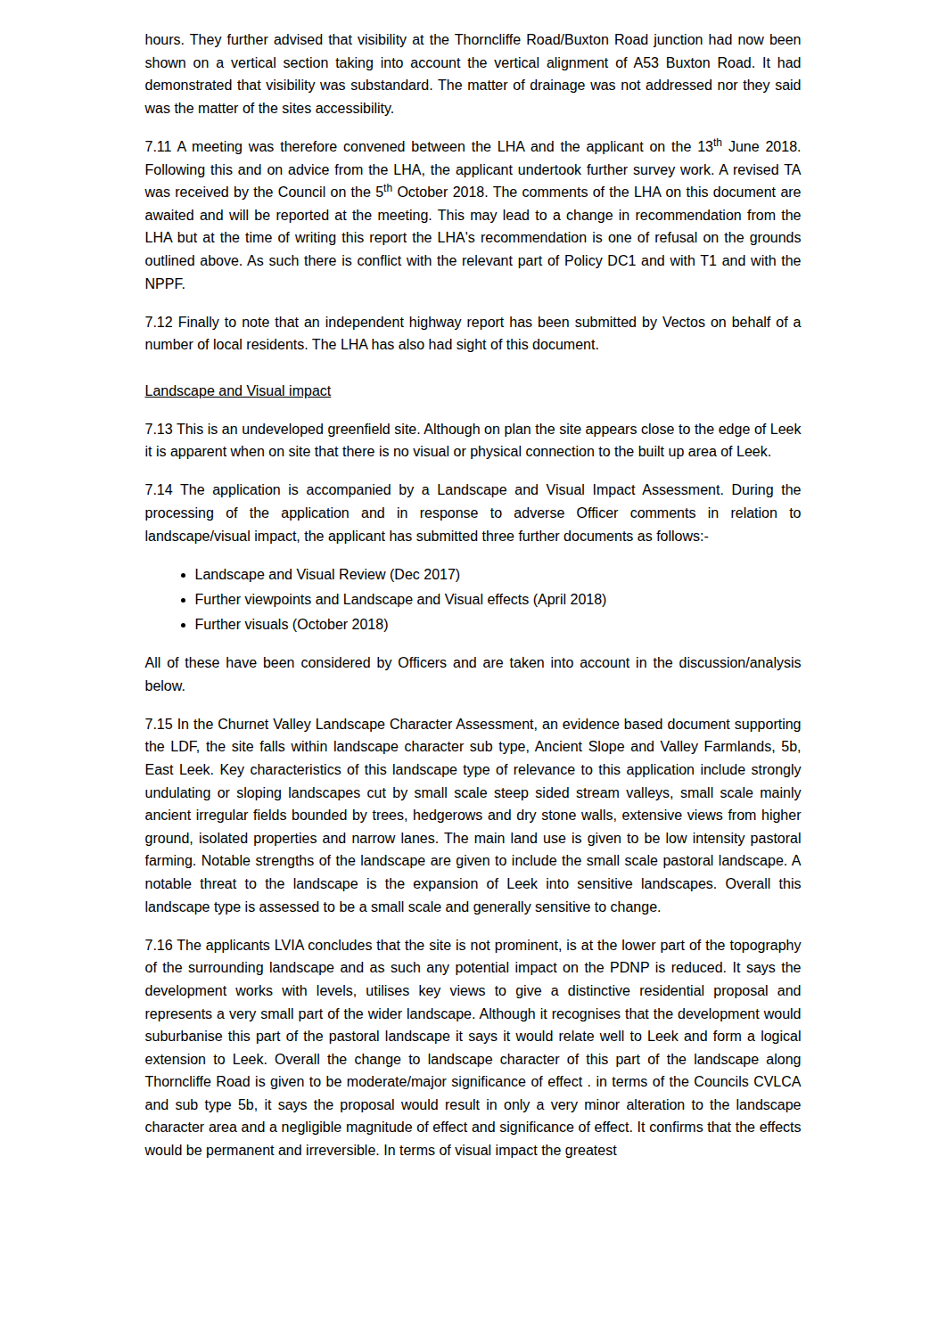hours. They further advised that visibility at the Thorncliffe Road/Buxton Road junction had now been shown on a vertical section taking into account the vertical alignment of A53 Buxton Road. It had demonstrated that visibility was substandard. The matter of drainage was not addressed nor they said was the matter of the sites accessibility.
7.11 A meeting was therefore convened between the LHA and the applicant on the 13th June 2018. Following this and on advice from the LHA, the applicant undertook further survey work. A revised TA was received by the Council on the 5th October 2018. The comments of the LHA on this document are awaited and will be reported at the meeting. This may lead to a change in recommendation from the LHA but at the time of writing this report the LHA's recommendation is one of refusal on the grounds outlined above. As such there is conflict with the relevant part of Policy DC1 and with T1 and with the NPPF.
7.12 Finally to note that an independent highway report has been submitted by Vectos on behalf of a number of local residents. The LHA has also had sight of this document.
Landscape and Visual impact
7.13 This is an undeveloped greenfield site. Although on plan the site appears close to the edge of Leek it is apparent when on site that there is no visual or physical connection to the built up area of Leek.
7.14 The application is accompanied by a Landscape and Visual Impact Assessment. During the processing of the application and in response to adverse Officer comments in relation to landscape/visual impact, the applicant has submitted three further documents as follows:-
Landscape and Visual Review (Dec 2017)
Further viewpoints and Landscape and Visual effects (April 2018)
Further visuals (October 2018)
All of these have been considered by Officers and are taken into account in the discussion/analysis below.
7.15 In the Churnet Valley Landscape Character Assessment, an evidence based document supporting the LDF, the site falls within landscape character sub type, Ancient Slope and Valley Farmlands, 5b, East Leek. Key characteristics of this landscape type of relevance to this application include strongly undulating or sloping landscapes cut by small scale steep sided stream valleys, small scale mainly ancient irregular fields bounded by trees, hedgerows and dry stone walls, extensive views from higher ground, isolated properties and narrow lanes. The main land use is given to be low intensity pastoral farming. Notable strengths of the landscape are given to include the small scale pastoral landscape. A notable threat to the landscape is the expansion of Leek into sensitive landscapes. Overall this landscape type is assessed to be a small scale and generally sensitive to change.
7.16 The applicants LVIA concludes that the site is not prominent, is at the lower part of the topography of the surrounding landscape and as such any potential impact on the PDNP is reduced. It says the development works with levels, utilises key views to give a distinctive residential proposal and represents a very small part of the wider landscape. Although it recognises that the development would suburbanise this part of the pastoral landscape it says it would relate well to Leek and form a logical extension to Leek. Overall the change to landscape character of this part of the landscape along Thorncliffe Road is given to be moderate/major significance of effect . in terms of the Councils CVLCA and sub type 5b, it says the proposal would result in only a very minor alteration to the landscape character area and a negligible magnitude of effect and significance of effect. It confirms that the effects would be permanent and irreversible. In terms of visual impact the greatest